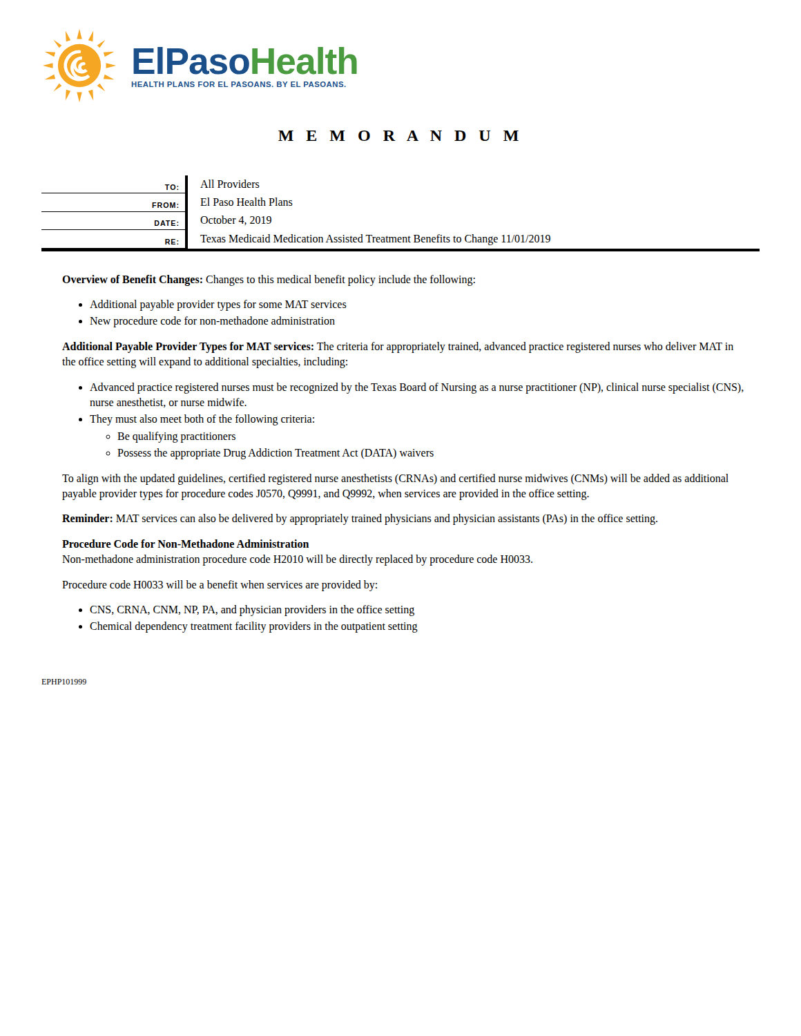El Paso Health
HEALTH PLANS FOR EL PASOANS. BY EL PASOANS.
M E M O R A N D U M
| TO: | All Providers |
| FROM: | El Paso Health Plans |
| DATE: | October 4, 2019 |
| RE: | Texas Medicaid Medication Assisted Treatment Benefits to Change 11/01/2019 |
Overview of Benefit Changes: Changes to this medical benefit policy include the following:
Additional payable provider types for some MAT services
New procedure code for non-methadone administration
Additional Payable Provider Types for MAT services: The criteria for appropriately trained, advanced practice registered nurses who deliver MAT in the office setting will expand to additional specialties, including:
Advanced practice registered nurses must be recognized by the Texas Board of Nursing as a nurse practitioner (NP), clinical nurse specialist (CNS), nurse anesthetist, or nurse midwife.
They must also meet both of the following criteria:
Be qualifying practitioners
Possess the appropriate Drug Addiction Treatment Act (DATA) waivers
To align with the updated guidelines, certified registered nurse anesthetists (CRNAs) and certified nurse midwives (CNMs) will be added as additional payable provider types for procedure codes J0570, Q9991, and Q9992, when services are provided in the office setting.
Reminder: MAT services can also be delivered by appropriately trained physicians and physician assistants (PAs) in the office setting.
Procedure Code for Non-Methadone Administration
Non-methadone administration procedure code H2010 will be directly replaced by procedure code H0033.
Procedure code H0033 will be a benefit when services are provided by:
CNS, CRNA, CNM, NP, PA, and physician providers in the office setting
Chemical dependency treatment facility providers in the outpatient setting
EPHP101999